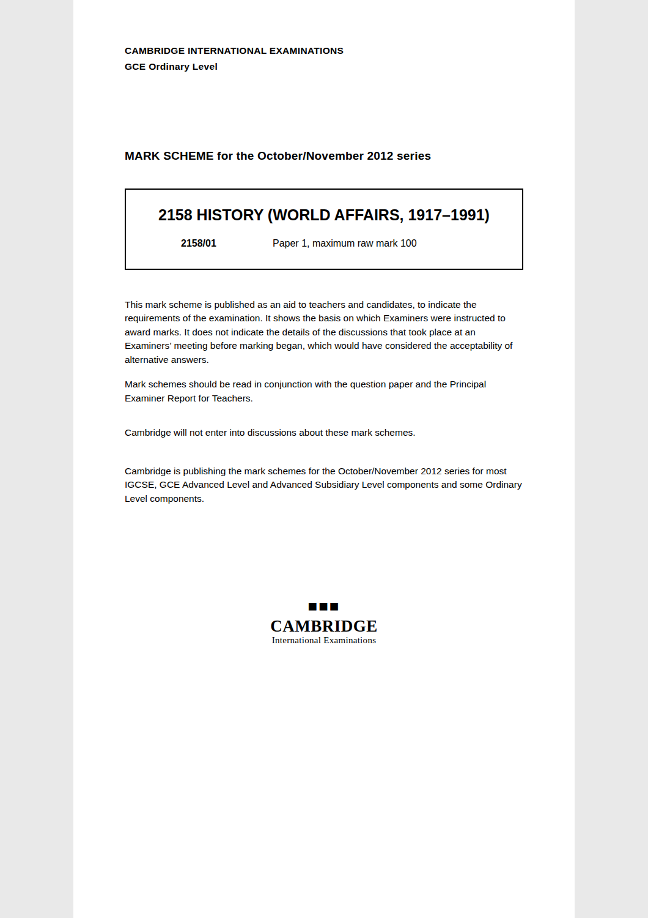Cambridge International Examinations
GCE Ordinary Level
MARK SCHEME for the October/November 2012 series
2158 HISTORY (WORLD AFFAIRS, 1917–1991)
2158/01 Paper 1, maximum raw mark 100
This mark scheme is published as an aid to teachers and candidates, to indicate the requirements of the examination. It shows the basis on which Examiners were instructed to award marks. It does not indicate the details of the discussions that took place at an Examiners’ meeting before marking began, which would have considered the acceptability of alternative answers.
Mark schemes should be read in conjunction with the question paper and the Principal Examiner Report for Teachers.
Cambridge will not enter into discussions about these mark schemes.
Cambridge is publishing the mark schemes for the October/November 2012 series for most IGCSE, GCE Advanced Level and Advanced Subsidiary Level components and some Ordinary Level components.
■■■
CAMBRIDGE
International Examinations